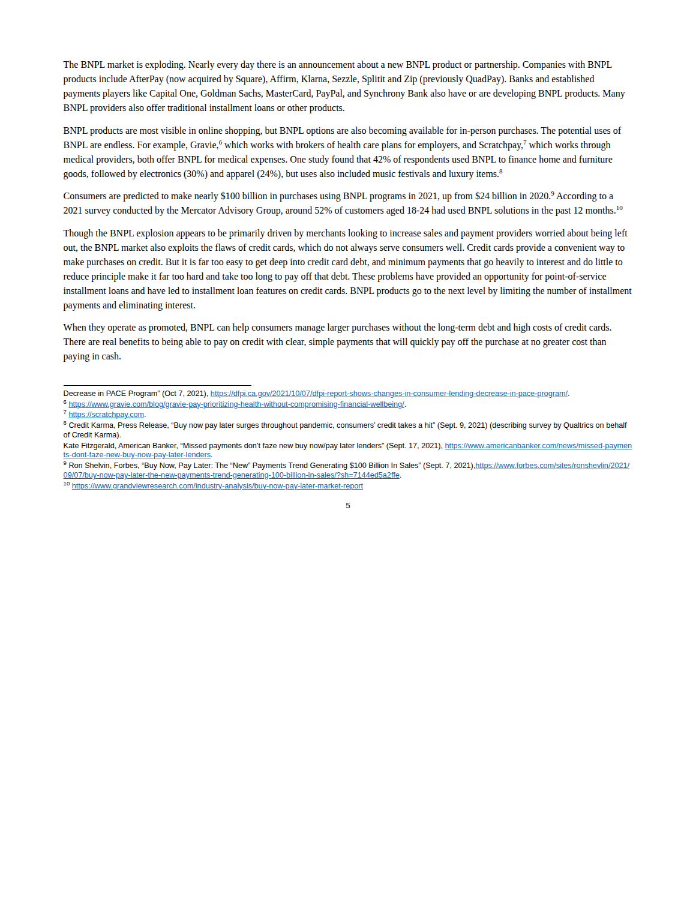The BNPL market is exploding. Nearly every day there is an announcement about a new BNPL product or partnership. Companies with BNPL products include AfterPay (now acquired by Square), Affirm, Klarna, Sezzle, Splitit and Zip (previously QuadPay). Banks and established payments players like Capital One, Goldman Sachs, MasterCard, PayPal, and Synchrony Bank also have or are developing BNPL products. Many BNPL providers also offer traditional installment loans or other products.
BNPL products are most visible in online shopping, but BNPL options are also becoming available for in-person purchases. The potential uses of BNPL are endless. For example, Gravie,6 which works with brokers of health care plans for employers, and Scratchpay,7 which works through medical providers, both offer BNPL for medical expenses. One study found that 42% of respondents used BNPL to finance home and furniture goods, followed by electronics (30%) and apparel (24%), but uses also included music festivals and luxury items.8
Consumers are predicted to make nearly $100 billion in purchases using BNPL programs in 2021, up from $24 billion in 2020.9 According to a 2021 survey conducted by the Mercator Advisory Group, around 52% of customers aged 18-24 had used BNPL solutions in the past 12 months.10
Though the BNPL explosion appears to be primarily driven by merchants looking to increase sales and payment providers worried about being left out, the BNPL market also exploits the flaws of credit cards, which do not always serve consumers well. Credit cards provide a convenient way to make purchases on credit. But it is far too easy to get deep into credit card debt, and minimum payments that go heavily to interest and do little to reduce principle make it far too hard and take too long to pay off that debt. These problems have provided an opportunity for point-of-service installment loans and have led to installment loan features on credit cards. BNPL products go to the next level by limiting the number of installment payments and eliminating interest.
When they operate as promoted, BNPL can help consumers manage larger purchases without the long-term debt and high costs of credit cards. There are real benefits to being able to pay on credit with clear, simple payments that will quickly pay off the purchase at no greater cost than paying in cash.
Decrease in PACE Program” (Oct 7, 2021), https://dfpi.ca.gov/2021/10/07/dfpi-report-shows-changes-in-consumer-lending-decrease-in-pace-program/.
6 https://www.gravie.com/blog/gravie-pay-prioritizing-health-without-compromising-financial-wellbeing/.
7 https://scratchpay.com.
8 Credit Karma, Press Release, “Buy now pay later surges throughout pandemic, consumers’ credit takes a hit” (Sept. 9, 2021) (describing survey by Qualtrics on behalf of Credit Karma).
Kate Fitzgerald, American Banker, “Missed payments don’t faze new buy now/pay later lenders” (Sept. 17, 2021), https://www.americanbanker.com/news/missed-payments-dont-faze-new-buy-now-pay-later-lenders.
9 Ron Shelvin, Forbes, “Buy Now, Pay Later: The “New” Payments Trend Generating $100 Billion In Sales” (Sept. 7, 2021),https://www.forbes.com/sites/ronshevlin/2021/09/07/buy-now-pay-later-the-new-payments-trend-generating-100-billion-in-sales/?sh=7144ed5a2ffe.
10 https://www.grandviewresearch.com/industry-analysis/buy-now-pay-later-market-report
5